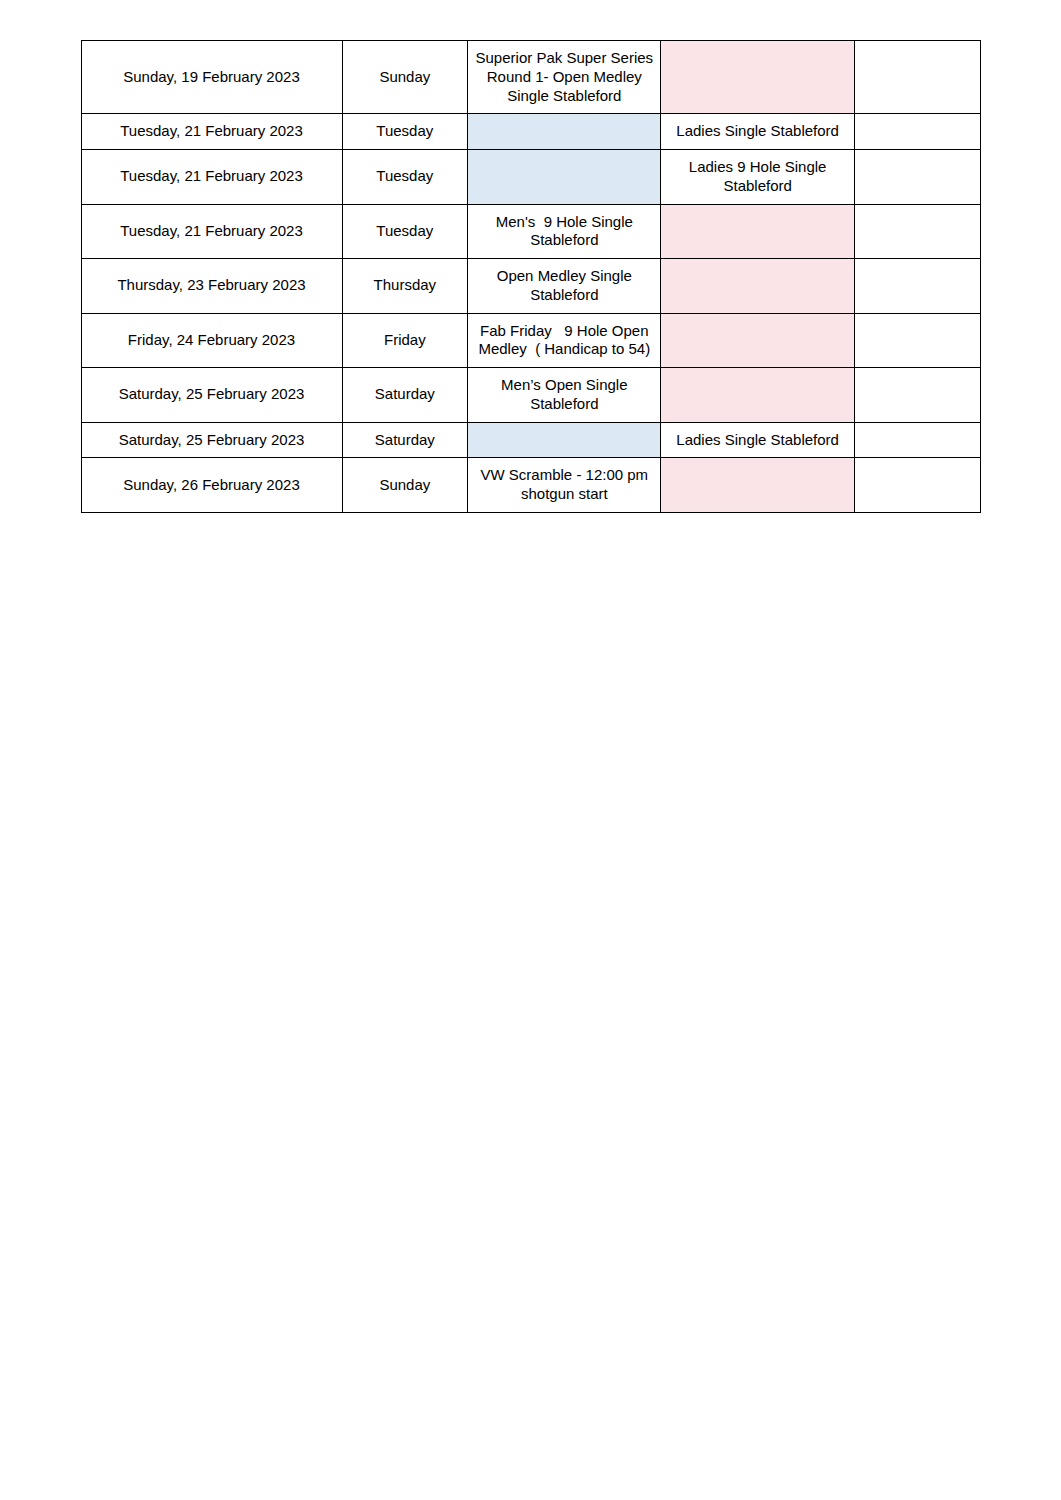| Sunday, 19 February 2023 | Sunday | Superior Pak Super Series Round 1- Open Medley Single Stableford | | |
| Tuesday, 21 February 2023 | Tuesday | | Ladies Single Stableford | |
| Tuesday, 21 February 2023 | Tuesday | | Ladies 9 Hole Single Stableford | |
| Tuesday, 21 February 2023 | Tuesday | Men's 9 Hole Single Stableford | | |
| Thursday, 23 February 2023 | Thursday | Open Medley Single Stableford | | |
| Friday, 24 February 2023 | Friday | Fab Friday 9 Hole Open Medley ( Handicap to 54) | | |
| Saturday, 25 February 2023 | Saturday | Men’s Open Single Stableford | | |
| Saturday, 25 February 2023 | Saturday | | Ladies Single Stableford | |
| Sunday, 26 February 2023 | Sunday | VW Scramble - 12:00 pm shotgun start | | |